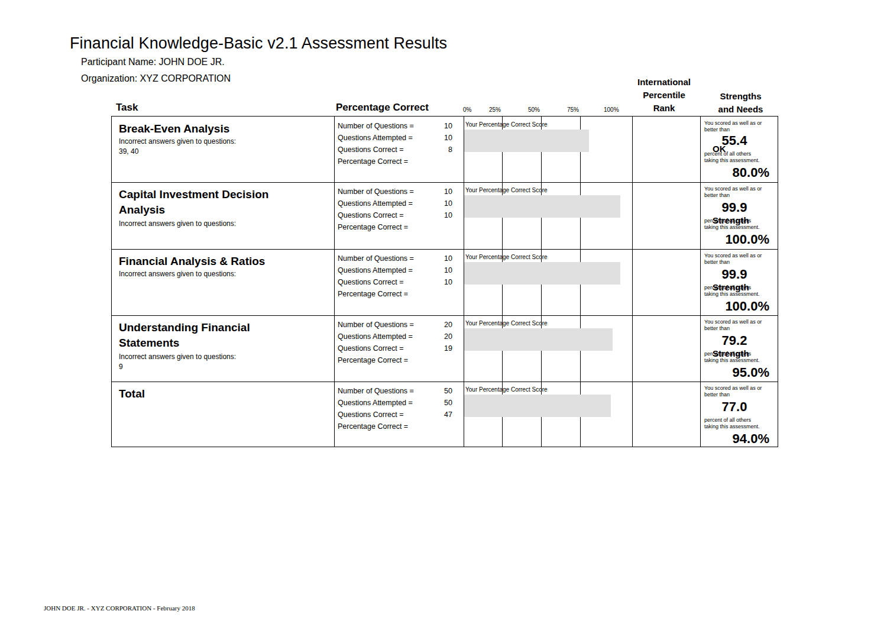Financial Knowledge-Basic v2.1 Assessment Results
Participant Name: JOHN DOE JR.
Organization: XYZ CORPORATION
Task
Percentage Correct
International
Percentile
Rank
Strengths
and Needs
0% 25% 50% 75% 100%
Break-Even Analysis
Incorrect answers given to questions:
39, 40
Number of Questions =10
Questions Attempted =10
Questions Correct =8
Percentage Correct =
80.0%
Your Percentage Correct Score
You scored as well as or better than
55.4
percent of all others taking this assessment.
OK
Capital Investment Decision
Analysis
Incorrect answers given to questions:
Number of Questions =10
Questions Attempted =10
Questions Correct =10
Percentage Correct =
100.0%
Your Percentage Correct Score
You scored as well as or better than
99.9
percent of all others taking this assessment.
Strength
Financial Analysis & Ratios
Incorrect answers given to questions:
Number of Questions =10
Questions Attempted =10
Questions Correct =10
Percentage Correct =
100.0%
Your Percentage Correct Score
You scored as well as or better than
99.9
percent of all others taking this assessment.
Strength
Understanding Financial
Statements
Incorrect answers given to questions:
9
Number of Questions =20
Questions Attempted =20
Questions Correct =19
Percentage Correct =
95.0%
Your Percentage Correct Score
You scored as well as or better than
79.2
percent of all others taking this assessment.
Strength
Total
Number of Questions =50
Questions Attempted =50
Questions Correct =47
Percentage Correct =
94.0%
Your Percentage Correct Score
You scored as well as or better than
77.0
percent of all others taking this assessment.
JOHN DOE JR. - XYZ CORPORATION - February 2018